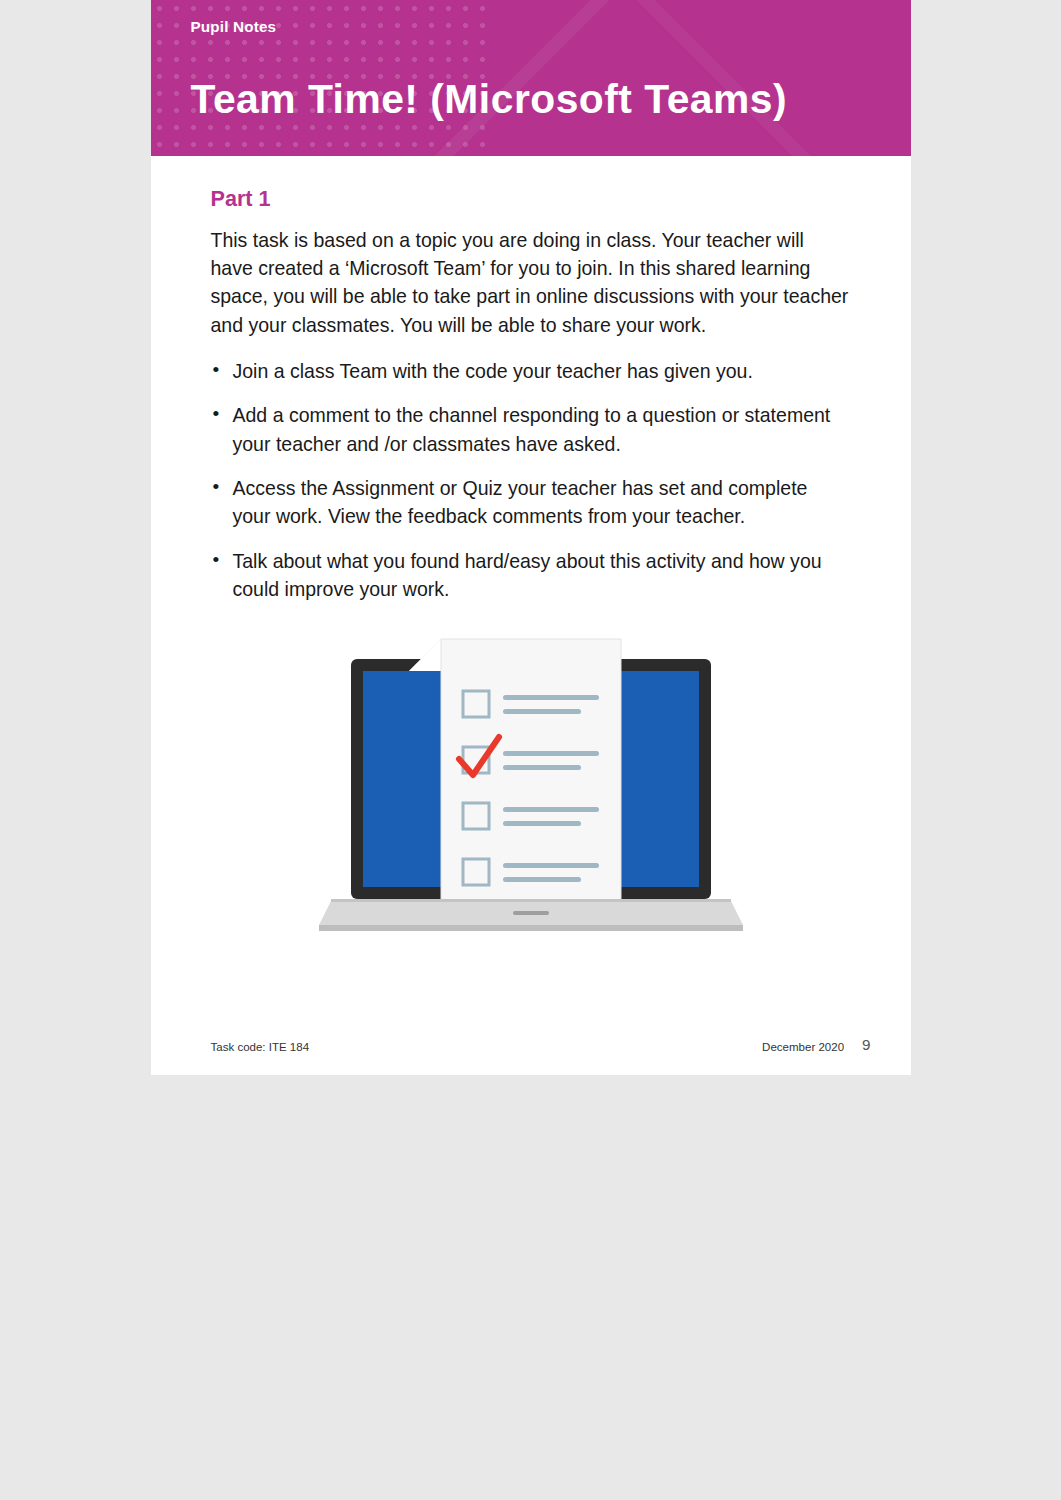Pupil Notes
Team Time! (Microsoft Teams)
Part 1
This task is based on a topic you are doing in class. Your teacher will have created a ‘Microsoft Team’ for you to join. In this shared learning space, you will be able to take part in online discussions with your teacher and your classmates. You will be able to share your work.
Join a class Team with the code your teacher has given you.
Add a comment to the channel responding to a question or statement your teacher and /or classmates have asked.
Access the Assignment or Quiz your teacher has set and complete your work. View the feedback comments from your teacher.
Talk about what you found hard/easy about this activity and how you could improve your work.
Task code: ITE 184
December 2020
9